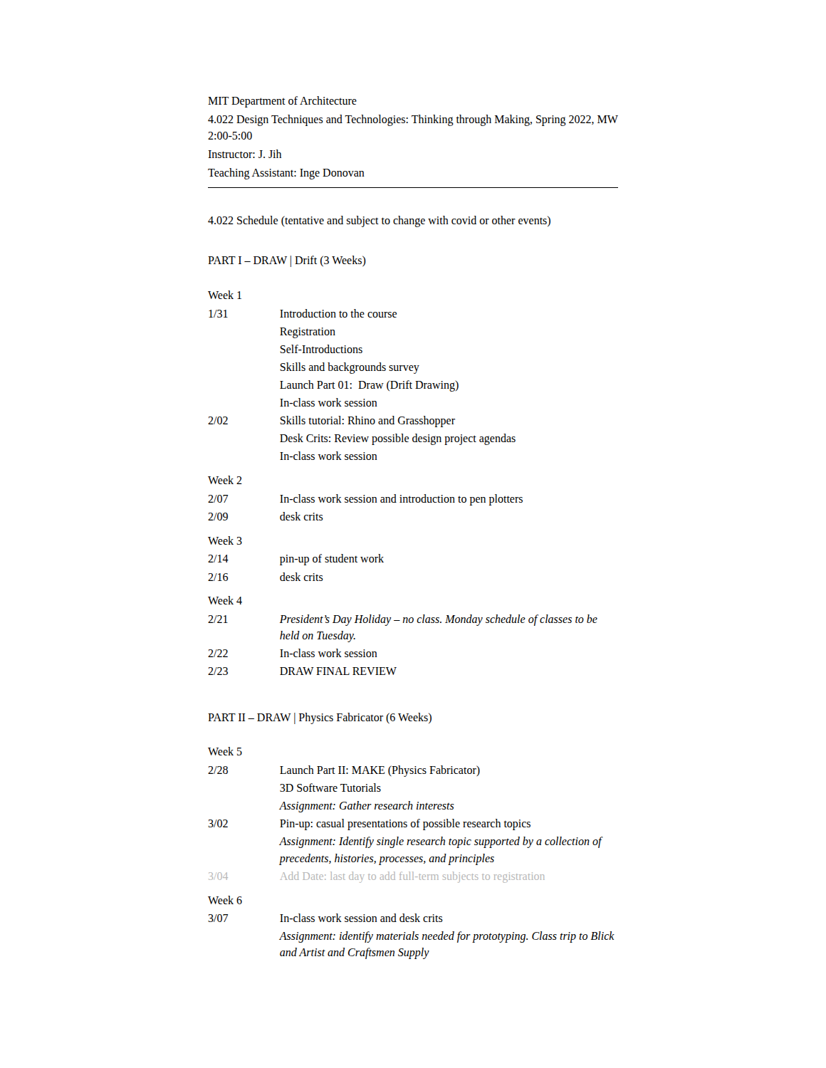MIT Department of Architecture
4.022 Design Techniques and Technologies: Thinking through Making, Spring 2022, MW 2:00-5:00
Instructor: J. Jih
Teaching Assistant: Inge Donovan
4.022 Schedule (tentative and subject to change with covid or other events)
PART I – DRAW | Drift (3 Weeks)
Week 1
| 1/31 | Introduction to the course |
| | Registration |
| | Self-Introductions |
| | Skills and backgrounds survey |
| | Launch Part 01: Draw (Drift Drawing) |
| | In-class work session |
| 2/02 | Skills tutorial: Rhino and Grasshopper |
| | Desk Crits: Review possible design project agendas |
| | In-class work session |
Week 2
| 2/07 | In-class work session and introduction to pen plotters |
| 2/09 | desk crits |
Week 3
| 2/14 | pin-up of student work |
| 2/16 | desk crits |
Week 4
| 2/21 | President’s Day Holiday – no class. Monday schedule of classes to be held on Tuesday. |
| 2/22 | In-class work session |
| 2/23 | DRAW FINAL REVIEW |
PART II – DRAW | Physics Fabricator (6 Weeks)
Week 5
| 2/28 | Launch Part II: MAKE (Physics Fabricator) |
| | 3D Software Tutorials |
| | Assignment: Gather research interests |
| 3/02 | Pin-up: casual presentations of possible research topics |
| | Assignment: Identify single research topic supported by a collection of precedents, histories, processes, and principles |
| 3/04 | Add Date: last day to add full-term subjects to registration |
Week 6
| 3/07 | In-class work session and desk crits |
| | Assignment: identify materials needed for prototyping. Class trip to Blick and Artist and Craftsmen Supply |